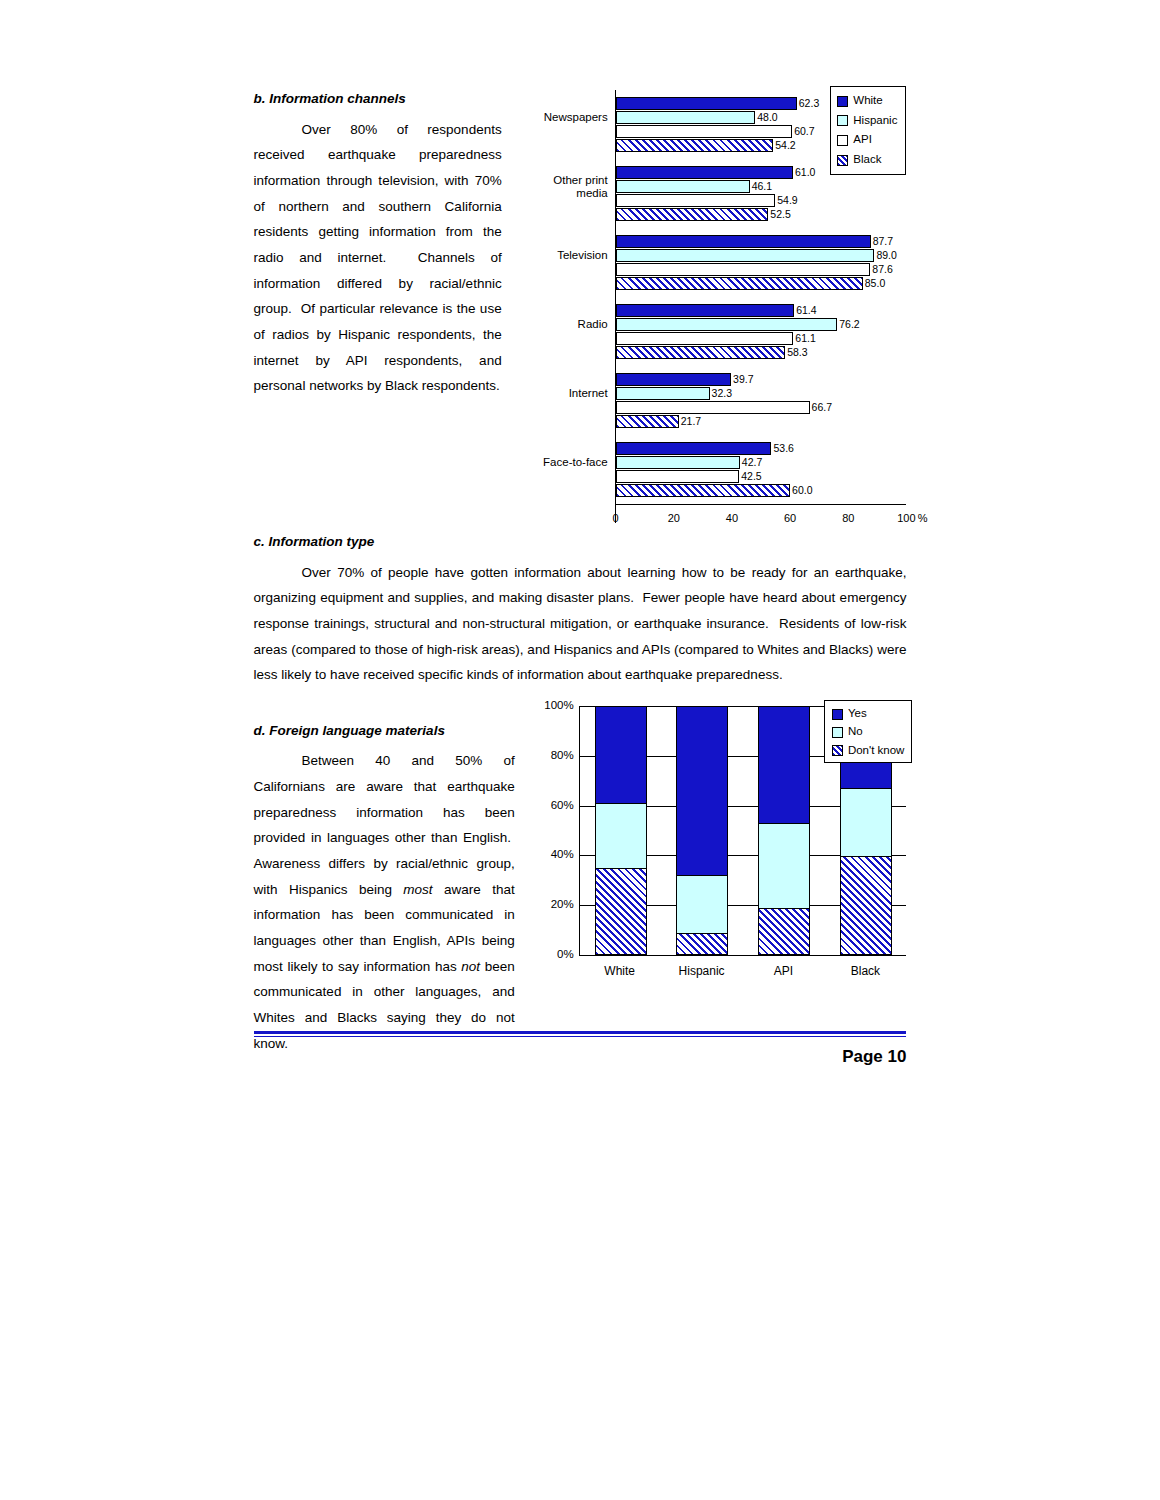b. Information channels
Over 80% of respondents received earthquake preparedness information through television, with 70% of northern and southern California residents getting information from the radio and internet. Channels of information differed by racial/ethnic group. Of particular relevance is the use of radios by Hispanic respondents, the internet by API respondents, and personal networks by Black respondents.
White
Hispanic
API
Black
Newspapers
62.3
48.0
60.7
54.2
Other print
media
61.0
46.1
54.9
52.5
Television
87.7
89.0
87.6
85.0
Radio
61.4
76.2
61.1
58.3
Internet
39.7
32.3
66.7
21.7
Face-to-face
53.6
42.7
42.5
60.0
0 20 40 60 80 100 %
c. Information type
Over 70% of people have gotten information about learning how to be ready for an earthquake, organizing equipment and supplies, and making disaster plans. Fewer people have heard about emergency response trainings, structural and non-structural mitigation, or earthquake insurance. Residents of low-risk areas (compared to those of high-risk areas), and Hispanics and APIs (compared to Whites and Blacks) were less likely to have received specific kinds of information about earthquake preparedness.
d. Foreign language materials
Between 40 and 50% of Californians are aware that earthquake preparedness information has been provided in languages other than English. Awareness differs by racial/ethnic group, with Hispanics being most aware that information has been communicated in languages other than English, APIs being most likely to say information has not been communicated in other languages, and Whites and Blacks saying they do not know.
Yes
No
Don't know
100%
80%
60%
40%
20%
0%
White Hispanic API Black
Page 10